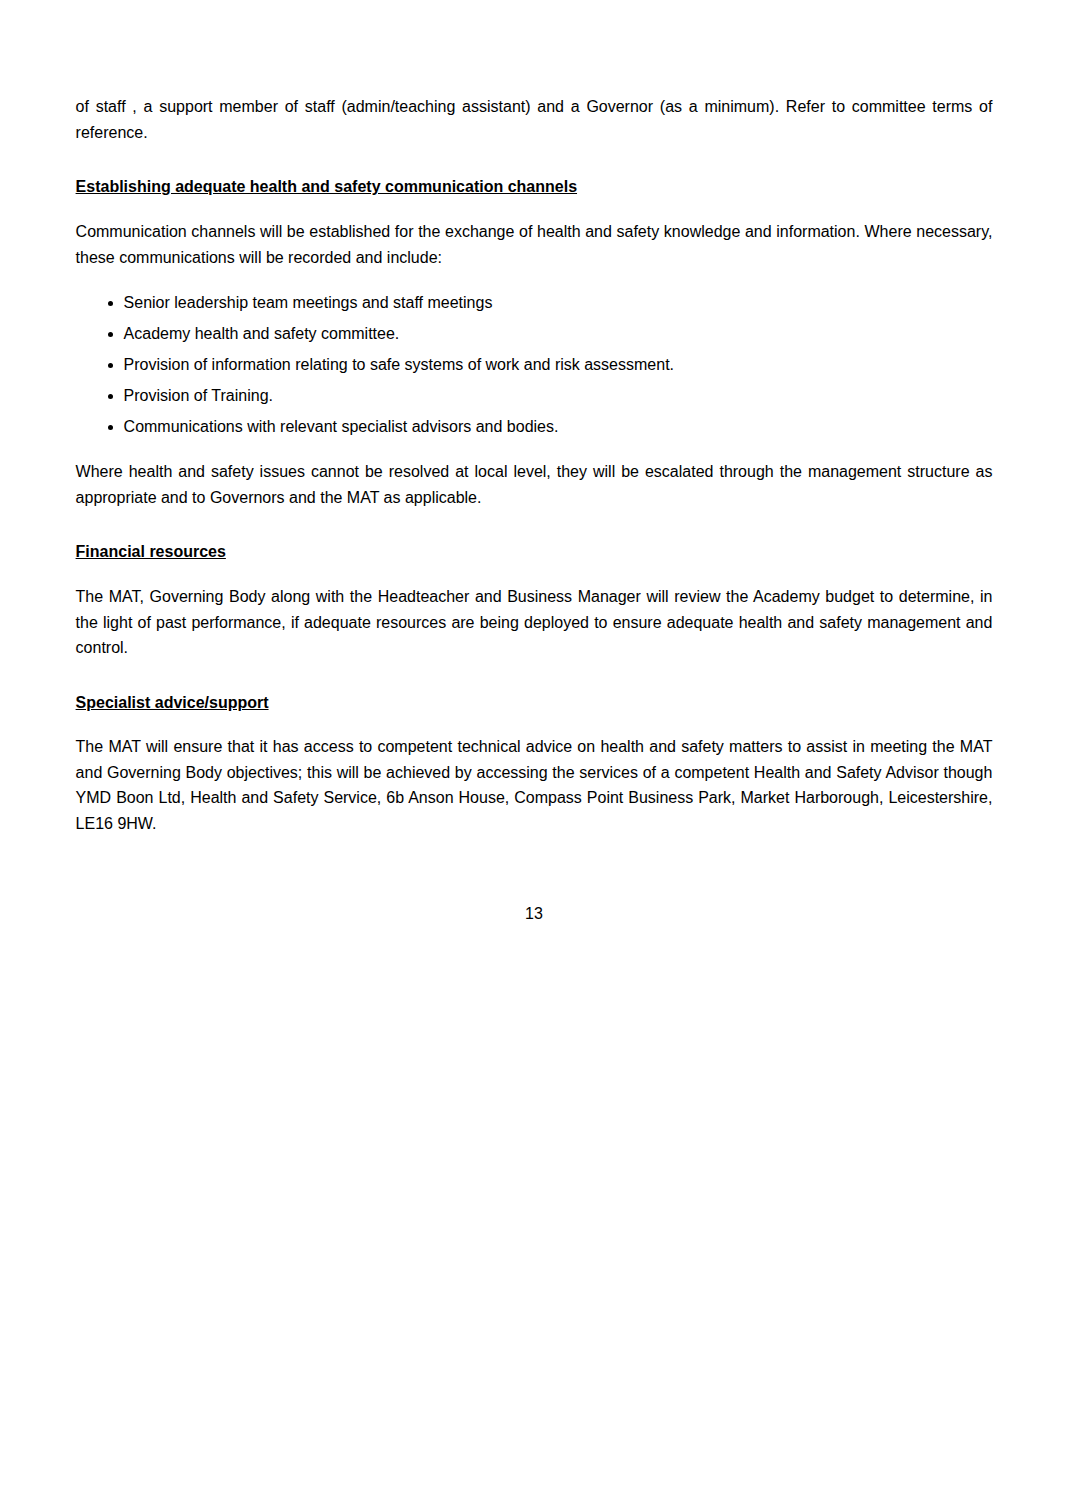of staff , a support member of staff (admin/teaching assistant) and a Governor (as a minimum). Refer to committee terms of reference.
Establishing adequate health and safety communication channels
Communication channels will be established for the exchange of health and safety knowledge and information. Where necessary, these communications will be recorded and include:
Senior leadership team meetings and staff meetings
Academy health and safety committee.
Provision of information relating to safe systems of work and risk assessment.
Provision of Training.
Communications with relevant specialist advisors and bodies.
Where health and safety issues cannot be resolved at local level, they will be escalated through the management structure as appropriate and to Governors and the MAT as applicable.
Financial resources
The MAT, Governing Body along with the Headteacher and Business Manager will review the Academy budget to determine, in the light of past performance, if adequate resources are being deployed to ensure adequate health and safety management and control.
Specialist advice/support
The MAT will ensure that it has access to competent technical advice on health and safety matters to assist in meeting the MAT and Governing Body objectives; this will be achieved by accessing the services of a competent Health and Safety Advisor though YMD Boon Ltd, Health and Safety Service, 6b Anson House, Compass Point Business Park, Market Harborough, Leicestershire, LE16 9HW.
13